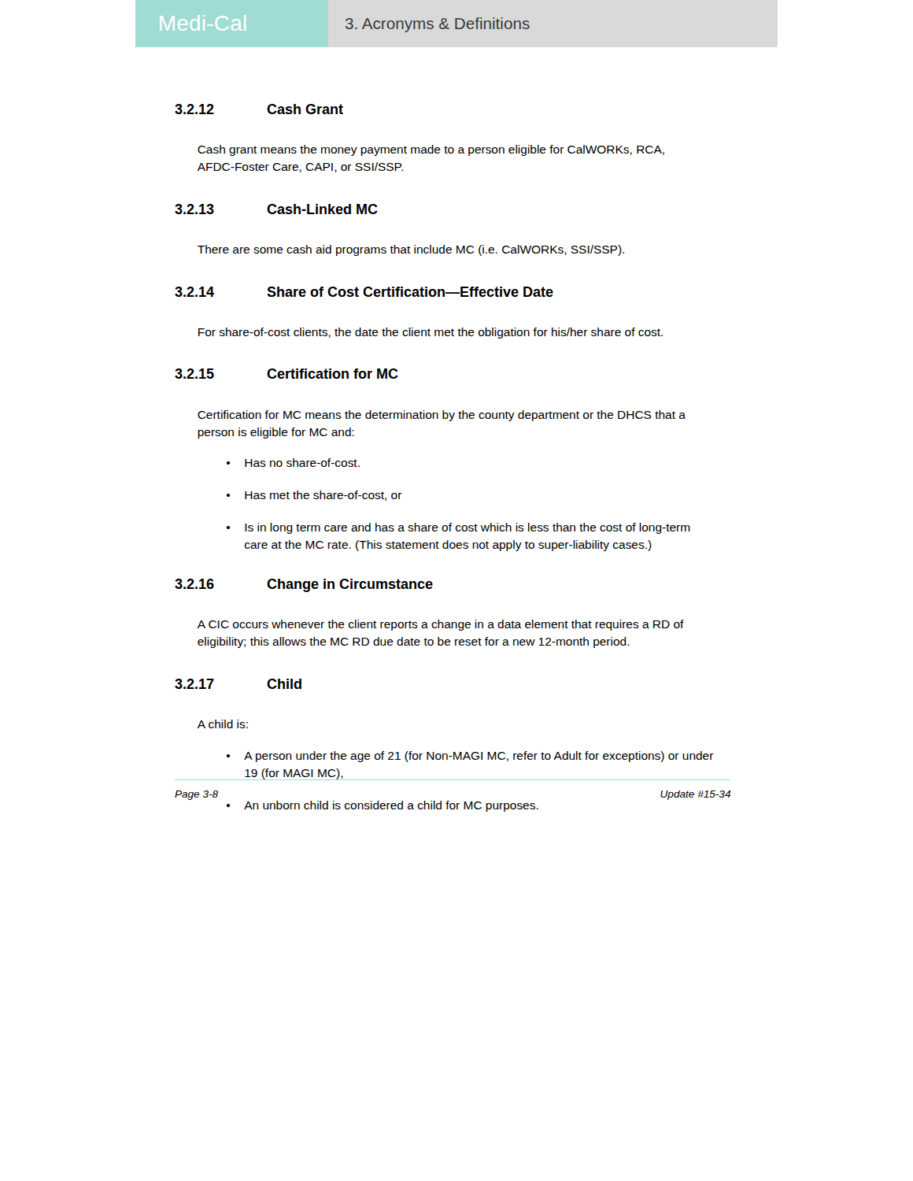Medi-Cal
3. Acronyms & Definitions
3.2.12 Cash Grant
Cash grant means the money payment made to a person eligible for CalWORKs, RCA, AFDC-Foster Care, CAPI, or SSI/SSP.
3.2.13 Cash-Linked MC
There are some cash aid programs that include MC (i.e. CalWORKs, SSI/SSP).
3.2.14 Share of Cost Certification—Effective Date
For share-of-cost clients, the date the client met the obligation for his/her share of cost.
3.2.15 Certification for MC
Certification for MC means the determination by the county department or the DHCS that a person is eligible for MC and:
Has no share-of-cost.
Has met the share-of-cost, or
Is in long term care and has a share of cost which is less than the cost of long-term care at the MC rate. (This statement does not apply to super-liability cases.)
3.2.16 Change in Circumstance
A CIC occurs whenever the client reports a change in a data element that requires a RD of eligibility; this allows the MC RD due date to be reset for a new 12-month period.
3.2.17 Child
A child is:
A person under the age of 21 (for Non-MAGI MC, refer to Adult for exceptions) or under 19 (for MAGI MC),
An unborn child is considered a child for MC purposes.
Page 3-8
Update #15-34